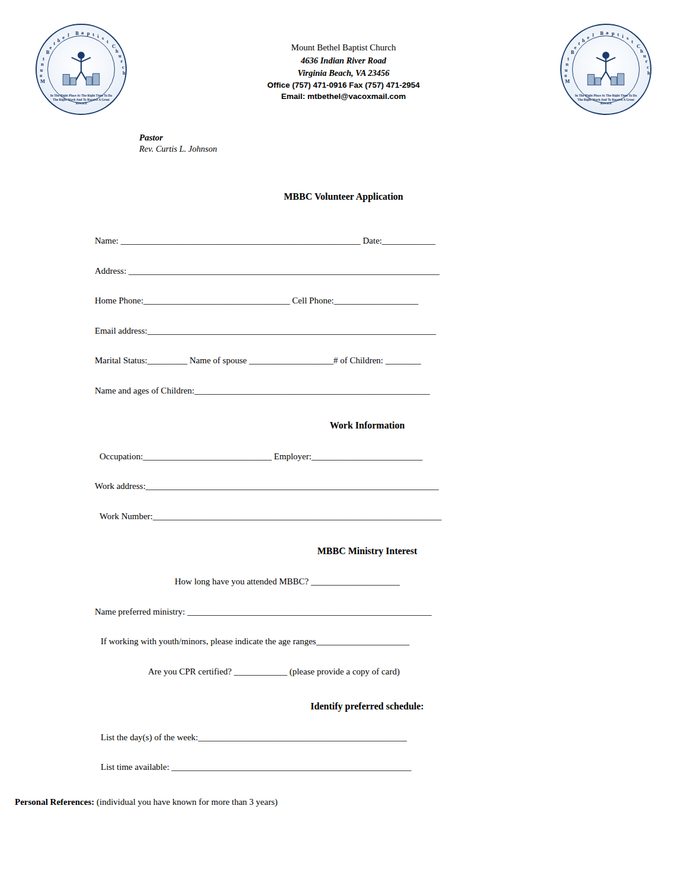M o u n t B e t h e l B a p t i s t C h u r c h
In The Right Place At The Right Time To Do The Right Work And To Receive A Great Reward
Mount Bethel Baptist Church
4636 Indian River Road
Virginia Beach, VA 23456
Office (757) 471-0916 Fax (757) 471-2954
Email: mtbethel@vacoxmail.com
M o u n t B e t h e l B a p t i s t C h u r c h
In The Right Place At The Right Time To Do The Right Work And To Receive A Great Reward
Pastor
Rev. Curtis L. Johnson
MBBC Volunteer Application
Name: ______________________________________________________ Date:____________
Address: ______________________________________________________________________
Home Phone:_________________________________ Cell Phone:___________________
Email address:_________________________________________________________________
Marital Status:_________ Name of spouse ___________________# of Children: ________
Name and ages of Children:_____________________________________________________
Work Information
Occupation:_____________________________ Employer:_________________________
Work address:__________________________________________________________________
Work Number:_________________________________________________________________
MBBC Ministry Interest
How long have you attended MBBC? ____________________
Name preferred ministry: _______________________________________________________
If working with youth/minors, please indicate the age ranges_____________________
Are you CPR certified? ____________ (please provide a copy of card)
Identify preferred schedule:
List the day(s) of the week:_______________________________________________
List time available: ______________________________________________________
Personal References: (individual you have known for more than 3 years)